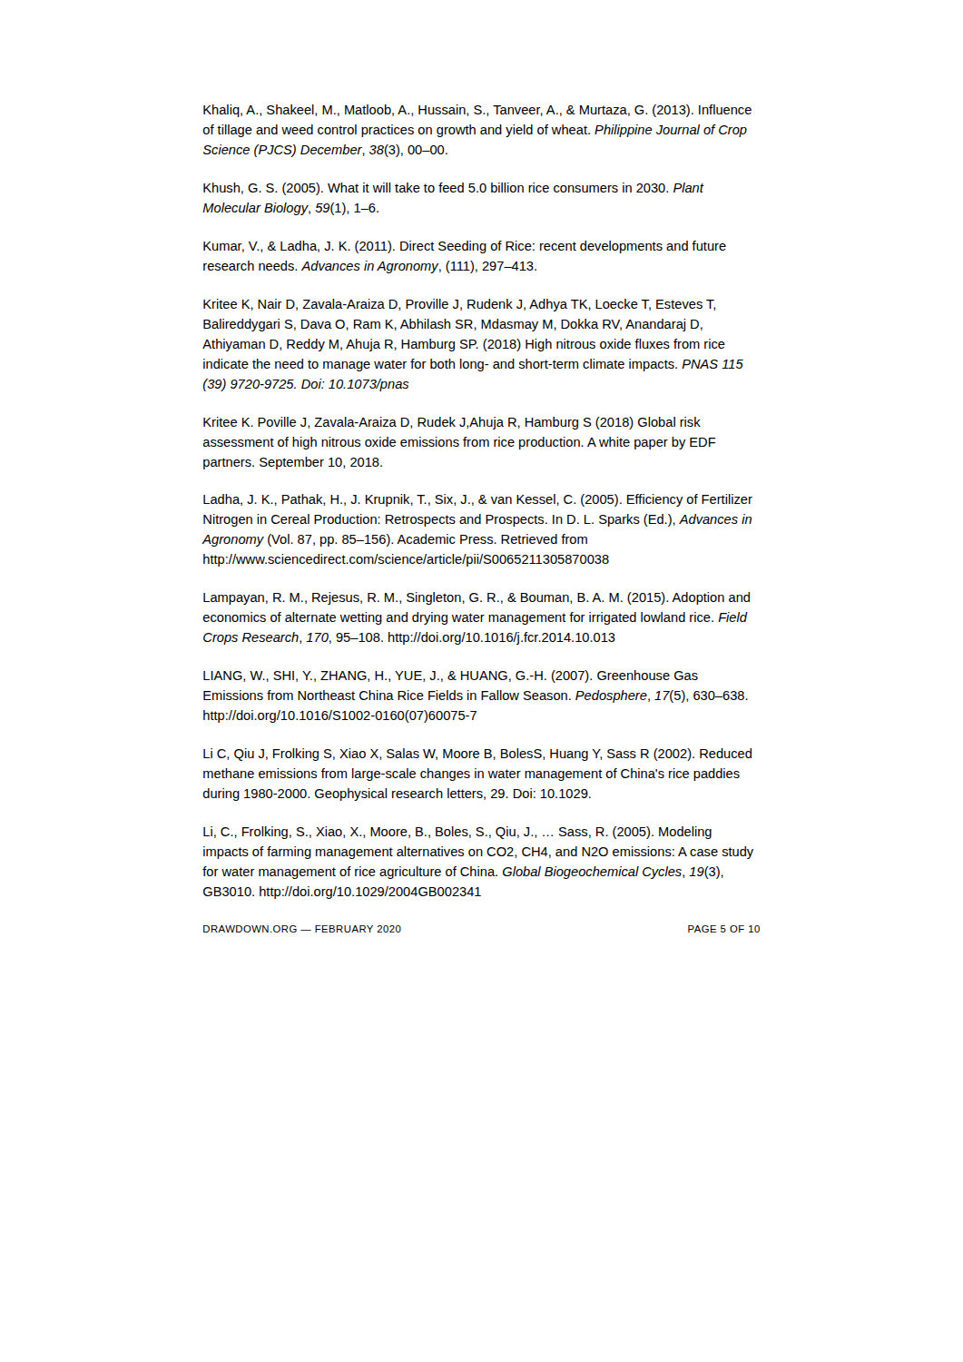Khaliq, A., Shakeel, M., Matloob, A., Hussain, S., Tanveer, A., & Murtaza, G. (2013). Influence of tillage and weed control practices on growth and yield of wheat. Philippine Journal of Crop Science (PJCS) December, 38(3), 00–00.
Khush, G. S. (2005). What it will take to feed 5.0 billion rice consumers in 2030. Plant Molecular Biology, 59(1), 1–6.
Kumar, V., & Ladha, J. K. (2011). Direct Seeding of Rice: recent developments and future research needs. Advances in Agronomy, (111), 297–413.
Kritee K, Nair D, Zavala-Araiza D, Proville J, Rudenk J, Adhya TK, Loecke T, Esteves T, Balireddygari S, Dava O, Ram K, Abhilash SR, Mdasmay M, Dokka RV, Anandaraj D, Athiyaman D, Reddy M, Ahuja R, Hamburg SP. (2018) High nitrous oxide fluxes from rice indicate the need to manage water for both long- and short-term climate impacts. PNAS 115 (39) 9720-9725. Doi: 10.1073/pnas
Kritee K. Poville J, Zavala-Araiza D, Rudek J,Ahuja R, Hamburg S (2018) Global risk assessment of high nitrous oxide emissions from rice production. A white paper by EDF partners. September 10, 2018.
Ladha, J. K., Pathak, H., J. Krupnik, T., Six, J., & van Kessel, C. (2005). Efficiency of Fertilizer Nitrogen in Cereal Production: Retrospects and Prospects. In D. L. Sparks (Ed.), Advances in Agronomy (Vol. 87, pp. 85–156). Academic Press. Retrieved from http://www.sciencedirect.com/science/article/pii/S0065211305870038
Lampayan, R. M., Rejesus, R. M., Singleton, G. R., & Bouman, B. A. M. (2015). Adoption and economics of alternate wetting and drying water management for irrigated lowland rice. Field Crops Research, 170, 95–108. http://doi.org/10.1016/j.fcr.2014.10.013
LIANG, W., SHI, Y., ZHANG, H., YUE, J., & HUANG, G.-H. (2007). Greenhouse Gas Emissions from Northeast China Rice Fields in Fallow Season. Pedosphere, 17(5), 630–638. http://doi.org/10.1016/S1002-0160(07)60075-7
Li C, Qiu J, Frolking S, Xiao X, Salas W, Moore B, BolesS, Huang Y, Sass R (2002). Reduced methane emissions from large-scale changes in water management of China's rice paddies during 1980-2000. Geophysical research letters, 29. Doi: 10.1029.
Li, C., Frolking, S., Xiao, X., Moore, B., Boles, S., Qiu, J., … Sass, R. (2005). Modeling impacts of farming management alternatives on CO2, CH4, and N2O emissions: A case study for water management of rice agriculture of China. Global Biogeochemical Cycles, 19(3), GB3010. http://doi.org/10.1029/2004GB002341
DRAWDOWN.ORG — FEBRUARY 2020 PAGE 5 OF 10